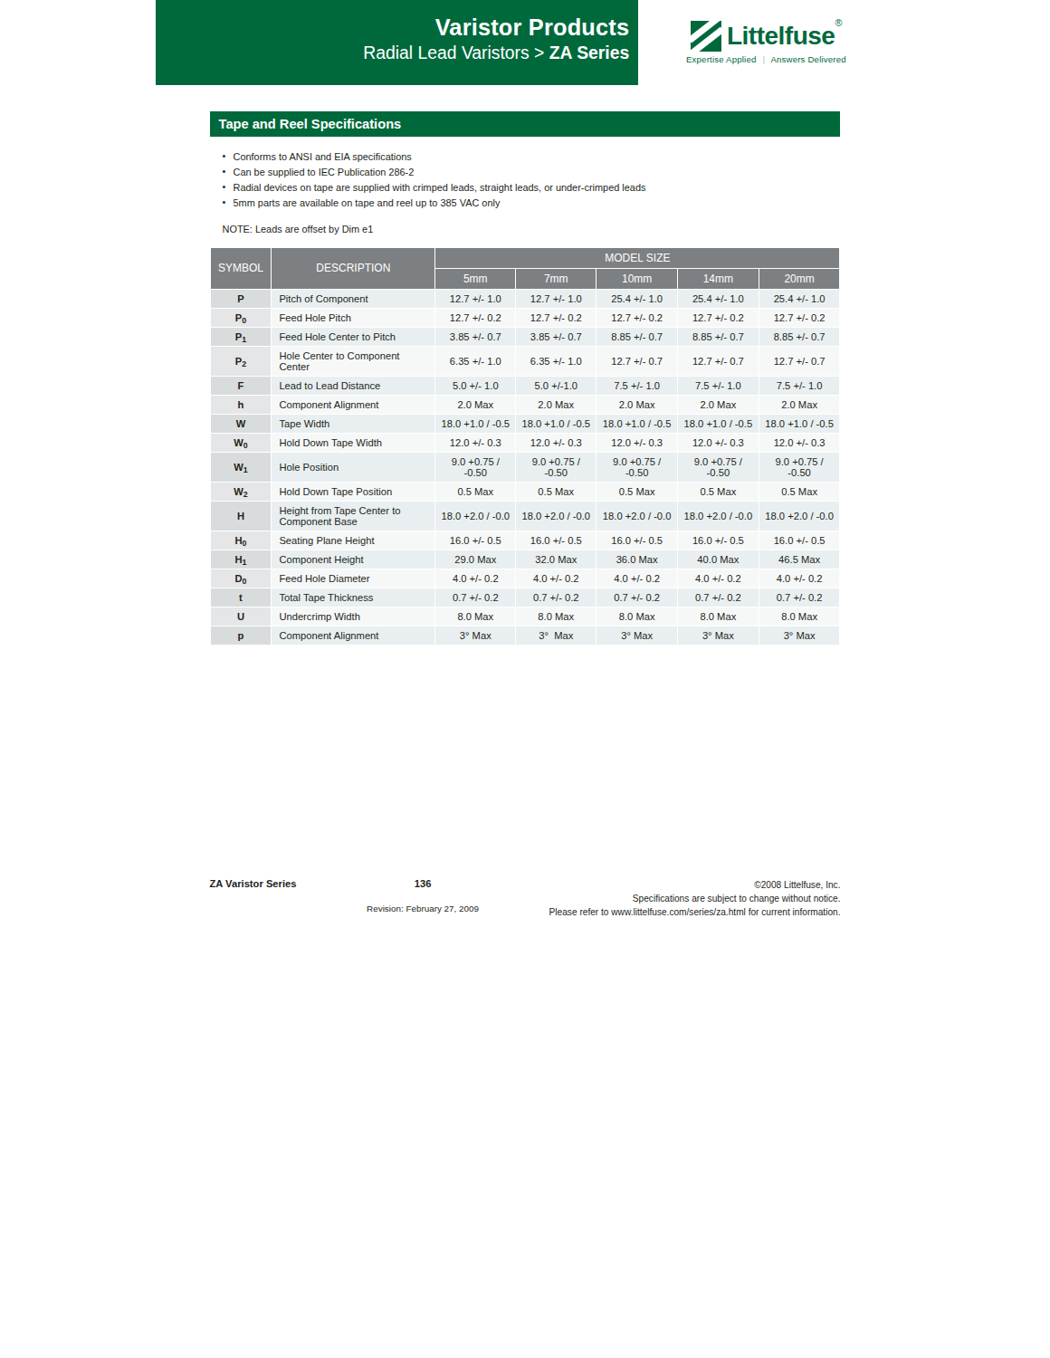Varistor Products
Radial Lead Varistors > ZA Series
Littelfuse®
Expertise Applied | Answers Delivered
Tape and Reel Specifications
Conforms to ANSI and EIA specifications
Can be supplied to IEC Publication 286-2
Radial devices on tape are supplied with crimped leads, straight leads, or under-crimped leads
5mm parts are available on tape and reel up to 385 VAC only
NOTE: Leads are offset by Dim e1
| SYMBOL | DESCRIPTION | MODEL SIZE |
| --- | --- | --- |
| 5mm | 7mm | 10mm | 14mm | 20mm |
| P | Pitch of Component | 12.7 +/- 1.0 | 12.7 +/- 1.0 | 25.4 +/- 1.0 | 25.4 +/- 1.0 | 25.4 +/- 1.0 |
| P 0 | Feed Hole Pitch | 12.7 +/- 0.2 | 12.7 +/- 0.2 | 12.7 +/- 0.2 | 12.7 +/- 0.2 | 12.7 +/- 0.2 |
| P 1 | Feed Hole Center to Pitch | 3.85 +/- 0.7 | 3.85 +/- 0.7 | 8.85 +/- 0.7 | 8.85 +/- 0.7 | 8.85 +/- 0.7 |
| P 2 | Hole Center to Component Center | 6.35 +/- 1.0 | 6.35 +/- 1.0 | 12.7 +/- 0.7 | 12.7 +/- 0.7 | 12.7 +/- 0.7 |
| F | Lead to Lead Distance | 5.0 +/- 1.0 | 5.0 +/-1.0 | 7.5 +/- 1.0 | 7.5 +/- 1.0 | 7.5 +/- 1.0 |
| h | Component Alignment | 2.0 Max | 2.0 Max | 2.0 Max | 2.0 Max | 2.0 Max |
| W | Tape Width | 18.0 +1.0 / -0.5 | 18.0 +1.0 / -0.5 | 18.0 +1.0 / -0.5 | 18.0 +1.0 / -0.5 | 18.0 +1.0 / -0.5 |
| W 0 | Hold Down Tape Width | 12.0 +/- 0.3 | 12.0 +/- 0.3 | 12.0 +/- 0.3 | 12.0 +/- 0.3 | 12.0 +/- 0.3 |
| W 1 | Hole Position | 9.0 +0.75 / -0.50 | 9.0 +0.75 / -0.50 | 9.0 +0.75 / -0.50 | 9.0 +0.75 / -0.50 | 9.0 +0.75 / -0.50 |
| W 2 | Hold Down Tape Position | 0.5 Max | 0.5 Max | 0.5 Max | 0.5 Max | 0.5 Max |
| H | Height from Tape Center to Component Base | 18.0 +2.0 / -0.0 | 18.0 +2.0 / -0.0 | 18.0 +2.0 / -0.0 | 18.0 +2.0 / -0.0 | 18.0 +2.0 / -0.0 |
| H 0 | Seating Plane Height | 16.0 +/- 0.5 | 16.0 +/- 0.5 | 16.0 +/- 0.5 | 16.0 +/- 0.5 | 16.0 +/- 0.5 |
| H 1 | Component Height | 29.0 Max | 32.0 Max | 36.0 Max | 40.0 Max | 46.5 Max |
| D 0 | Feed Hole Diameter | 4.0 +/- 0.2 | 4.0 +/- 0.2 | 4.0 +/- 0.2 | 4.0 +/- 0.2 | 4.0 +/- 0.2 |
| t | Total Tape Thickness | 0.7 +/- 0.2 | 0.7 +/- 0.2 | 0.7 +/- 0.2 | 0.7 +/- 0.2 | 0.7 +/- 0.2 |
| U | Undercrimp Width | 8.0 Max | 8.0 Max | 8.0 Max | 8.0 Max | 8.0 Max |
| p | Component Alignment | 3° Max | 3° Max | 3° Max | 3° Max | 3° Max |
ZA Varistor Series
136
Revision: February 27, 2009
©2008 Littelfuse, Inc.
Specifications are subject to change without notice.
Please refer to www.littelfuse.com/series/za.html for current information.